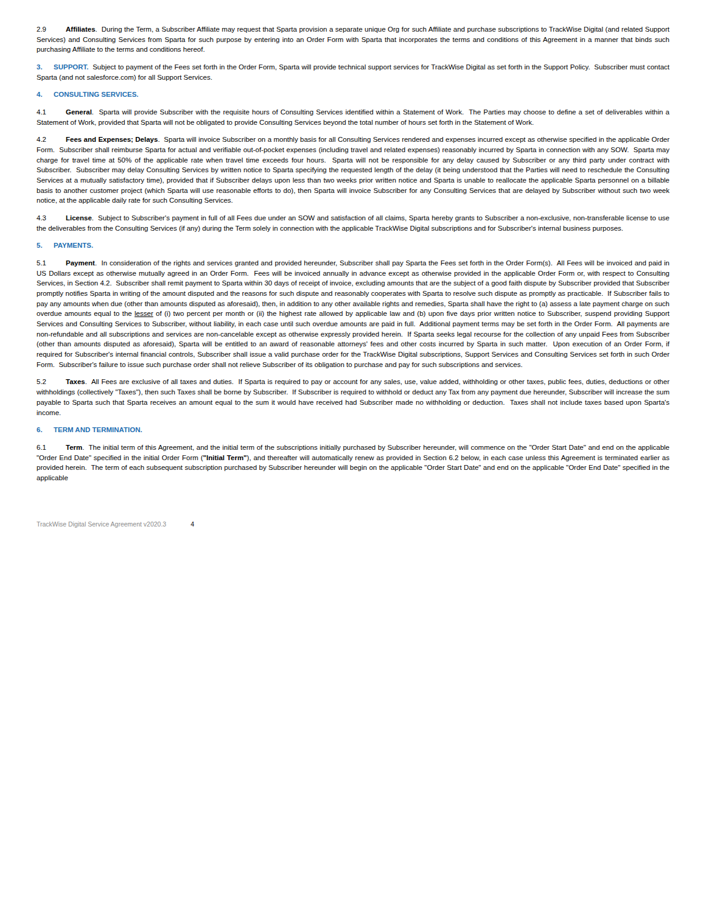2.9 Affiliates. During the Term, a Subscriber Affiliate may request that Sparta provision a separate unique Org for such Affiliate and purchase subscriptions to TrackWise Digital (and related Support Services) and Consulting Services from Sparta for such purpose by entering into an Order Form with Sparta that incorporates the terms and conditions of this Agreement in a manner that binds such purchasing Affiliate to the terms and conditions hereof.
3. SUPPORT. Subject to payment of the Fees set forth in the Order Form, Sparta will provide technical support services for TrackWise Digital as set forth in the Support Policy. Subscriber must contact Sparta (and not salesforce.com) for all Support Services.
4. CONSULTING SERVICES.
4.1 General. Sparta will provide Subscriber with the requisite hours of Consulting Services identified within a Statement of Work. The Parties may choose to define a set of deliverables within a Statement of Work, provided that Sparta will not be obligated to provide Consulting Services beyond the total number of hours set forth in the Statement of Work.
4.2 Fees and Expenses; Delays. Sparta will invoice Subscriber on a monthly basis for all Consulting Services rendered and expenses incurred except as otherwise specified in the applicable Order Form. Subscriber shall reimburse Sparta for actual and verifiable out-of-pocket expenses (including travel and related expenses) reasonably incurred by Sparta in connection with any SOW. Sparta may charge for travel time at 50% of the applicable rate when travel time exceeds four hours. Sparta will not be responsible for any delay caused by Subscriber or any third party under contract with Subscriber. Subscriber may delay Consulting Services by written notice to Sparta specifying the requested length of the delay (it being understood that the Parties will need to reschedule the Consulting Services at a mutually satisfactory time), provided that if Subscriber delays upon less than two weeks prior written notice and Sparta is unable to reallocate the applicable Sparta personnel on a billable basis to another customer project (which Sparta will use reasonable efforts to do), then Sparta will invoice Subscriber for any Consulting Services that are delayed by Subscriber without such two week notice, at the applicable daily rate for such Consulting Services.
4.3 License. Subject to Subscriber's payment in full of all Fees due under an SOW and satisfaction of all claims, Sparta hereby grants to Subscriber a non-exclusive, non-transferable license to use the deliverables from the Consulting Services (if any) during the Term solely in connection with the applicable TrackWise Digital subscriptions and for Subscriber's internal business purposes.
5. PAYMENTS.
5.1 Payment. In consideration of the rights and services granted and provided hereunder, Subscriber shall pay Sparta the Fees set forth in the Order Form(s). All Fees will be invoiced and paid in US Dollars except as otherwise mutually agreed in an Order Form. Fees will be invoiced annually in advance except as otherwise provided in the applicable Order Form or, with respect to Consulting Services, in Section 4.2. Subscriber shall remit payment to Sparta within 30 days of receipt of invoice, excluding amounts that are the subject of a good faith dispute by Subscriber provided that Subscriber promptly notifies Sparta in writing of the amount disputed and the reasons for such dispute and reasonably cooperates with Sparta to resolve such dispute as promptly as practicable. If Subscriber fails to pay any amounts when due (other than amounts disputed as aforesaid), then, in addition to any other available rights and remedies, Sparta shall have the right to (a) assess a late payment charge on such overdue amounts equal to the lesser of (i) two percent per month or (ii) the highest rate allowed by applicable law and (b) upon five days prior written notice to Subscriber, suspend providing Support Services and Consulting Services to Subscriber, without liability, in each case until such overdue amounts are paid in full. Additional payment terms may be set forth in the Order Form. All payments are non-refundable and all subscriptions and services are non-cancelable except as otherwise expressly provided herein. If Sparta seeks legal recourse for the collection of any unpaid Fees from Subscriber (other than amounts disputed as aforesaid), Sparta will be entitled to an award of reasonable attorneys' fees and other costs incurred by Sparta in such matter. Upon execution of an Order Form, if required for Subscriber's internal financial controls, Subscriber shall issue a valid purchase order for the TrackWise Digital subscriptions, Support Services and Consulting Services set forth in such Order Form. Subscriber's failure to issue such purchase order shall not relieve Subscriber of its obligation to purchase and pay for such subscriptions and services.
5.2 Taxes. All Fees are exclusive of all taxes and duties. If Sparta is required to pay or account for any sales, use, value added, withholding or other taxes, public fees, duties, deductions or other withholdings (collectively "Taxes"), then such Taxes shall be borne by Subscriber. If Subscriber is required to withhold or deduct any Tax from any payment due hereunder, Subscriber will increase the sum payable to Sparta such that Sparta receives an amount equal to the sum it would have received had Subscriber made no withholding or deduction. Taxes shall not include taxes based upon Sparta's income.
6. TERM AND TERMINATION.
6.1 Term. The initial term of this Agreement, and the initial term of the subscriptions initially purchased by Subscriber hereunder, will commence on the "Order Start Date" and end on the applicable "Order End Date" specified in the initial Order Form ("Initial Term"), and thereafter will automatically renew as provided in Section 6.2 below, in each case unless this Agreement is terminated earlier as provided herein. The term of each subsequent subscription purchased by Subscriber hereunder will begin on the applicable "Order Start Date" and end on the applicable "Order End Date" specified in the applicable
TrackWise Digital Service Agreement v2020.34